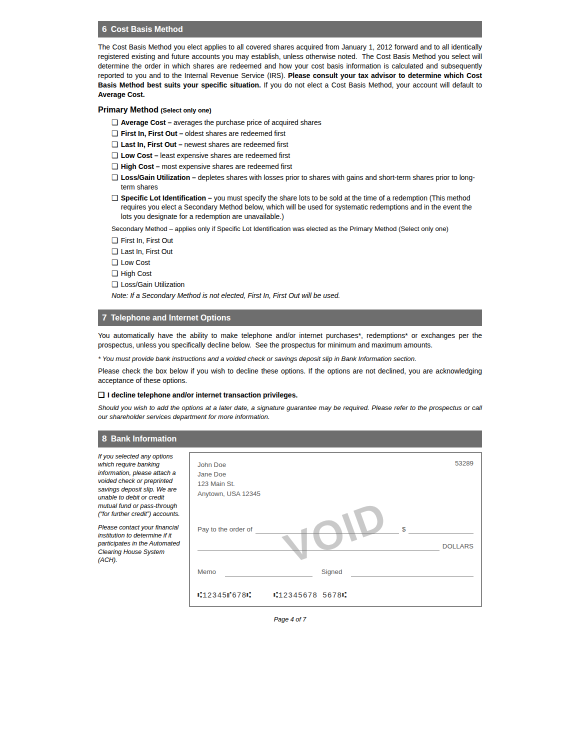6 Cost Basis Method
The Cost Basis Method you elect applies to all covered shares acquired from January 1, 2012 forward and to all identically registered existing and future accounts you may establish, unless otherwise noted. The Cost Basis Method you select will determine the order in which shares are redeemed and how your cost basis information is calculated and subsequently reported to you and to the Internal Revenue Service (IRS). Please consult your tax advisor to determine which Cost Basis Method best suits your specific situation. If you do not elect a Cost Basis Method, your account will default to Average Cost.
Primary Method (Select only one)
Average Cost – averages the purchase price of acquired shares
First In, First Out – oldest shares are redeemed first
Last In, First Out – newest shares are redeemed first
Low Cost – least expensive shares are redeemed first
High Cost – most expensive shares are redeemed first
Loss/Gain Utilization – depletes shares with losses prior to shares with gains and short-term shares prior to long-term shares
Specific Lot Identification – you must specify the share lots to be sold at the time of a redemption (This method requires you elect a Secondary Method below, which will be used for systematic redemptions and in the event the lots you designate for a redemption are unavailable.)
Secondary Method – applies only if Specific Lot Identification was elected as the Primary Method (Select only one)
First In, First Out
Last In, First Out
Low Cost
High Cost
Loss/Gain Utilization
Note: If a Secondary Method is not elected, First In, First Out will be used.
7 Telephone and Internet Options
You automatically have the ability to make telephone and/or internet purchases*, redemptions* or exchanges per the prospectus, unless you specifically decline below. See the prospectus for minimum and maximum amounts.
* You must provide bank instructions and a voided check or savings deposit slip in Bank Information section.
Please check the box below if you wish to decline these options. If the options are not declined, you are acknowledging acceptance of these options.
I decline telephone and/or internet transaction privileges.
Should you wish to add the options at a later date, a signature guarantee may be required. Please refer to the prospectus or call our shareholder services department for more information.
8 Bank Information
If you selected any options which require banking information, please attach a voided check or preprinted savings deposit slip. We are unable to debit or credit mutual fund or pass-through (“for further credit”) accounts.
Please contact your financial institution to determine if it participates in the Automated Clearing House System (ACH).
53289
John Doe
Jane Doe
123 Main St.
Anytown, USA 12345
VOID
Pay to the order of $
DOLLARS
Memo Signed
⑆12345⑈678⑆ ⑆12345678 5678⑆
Page 4 of 7